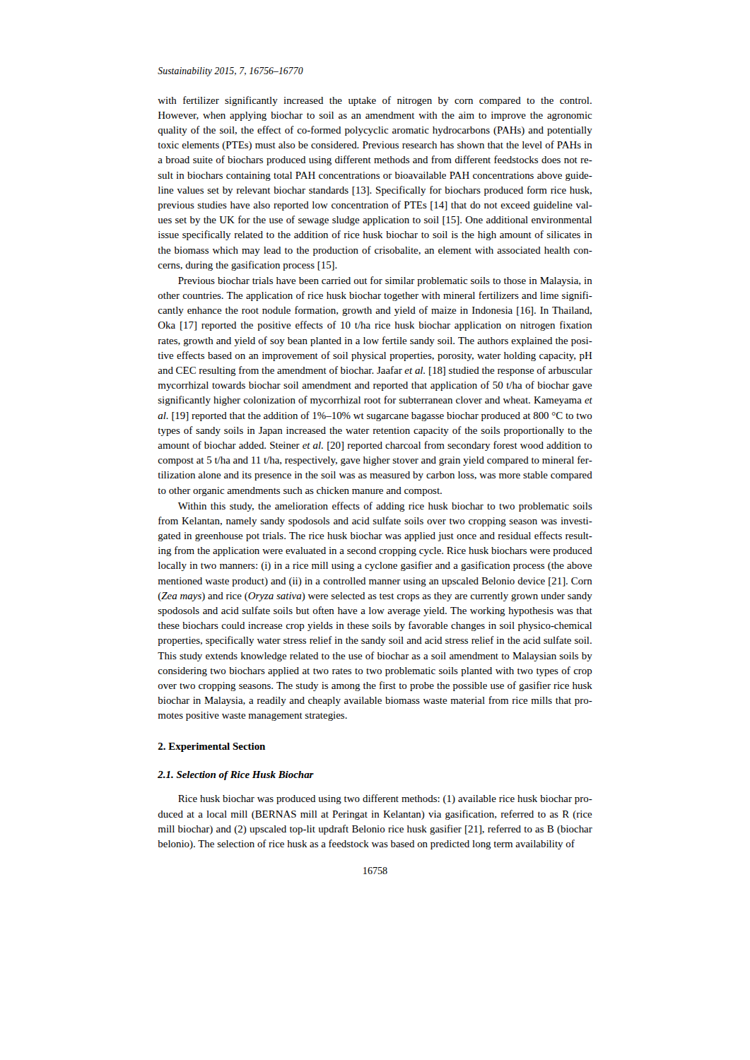Sustainability 2015, 7, 16756–16770
with fertilizer significantly increased the uptake of nitrogen by corn compared to the control. However, when applying biochar to soil as an amendment with the aim to improve the agronomic quality of the soil, the effect of co-formed polycyclic aromatic hydrocarbons (PAHs) and potentially toxic elements (PTEs) must also be considered. Previous research has shown that the level of PAHs in a broad suite of biochars produced using different methods and from different feedstocks does not result in biochars containing total PAH concentrations or bioavailable PAH concentrations above guideline values set by relevant biochar standards [13]. Specifically for biochars produced form rice husk, previous studies have also reported low concentration of PTEs [14] that do not exceed guideline values set by the UK for the use of sewage sludge application to soil [15]. One additional environmental issue specifically related to the addition of rice husk biochar to soil is the high amount of silicates in the biomass which may lead to the production of crisobalite, an element with associated health concerns, during the gasification process [15].
Previous biochar trials have been carried out for similar problematic soils to those in Malaysia, in other countries. The application of rice husk biochar together with mineral fertilizers and lime significantly enhance the root nodule formation, growth and yield of maize in Indonesia [16]. In Thailand, Oka [17] reported the positive effects of 10 t/ha rice husk biochar application on nitrogen fixation rates, growth and yield of soy bean planted in a low fertile sandy soil. The authors explained the positive effects based on an improvement of soil physical properties, porosity, water holding capacity, pH and CEC resulting from the amendment of biochar. Jaafar et al. [18] studied the response of arbuscular mycorrhizal towards biochar soil amendment and reported that application of 50 t/ha of biochar gave significantly higher colonization of mycorrhizal root for subterranean clover and wheat. Kameyama et al. [19] reported that the addition of 1%–10% wt sugarcane bagasse biochar produced at 800 °C to two types of sandy soils in Japan increased the water retention capacity of the soils proportionally to the amount of biochar added. Steiner et al. [20] reported charcoal from secondary forest wood addition to compost at 5 t/ha and 11 t/ha, respectively, gave higher stover and grain yield compared to mineral fertilization alone and its presence in the soil was as measured by carbon loss, was more stable compared to other organic amendments such as chicken manure and compost.
Within this study, the amelioration effects of adding rice husk biochar to two problematic soils from Kelantan, namely sandy spodosols and acid sulfate soils over two cropping season was investigated in greenhouse pot trials. The rice husk biochar was applied just once and residual effects resulting from the application were evaluated in a second cropping cycle. Rice husk biochars were produced locally in two manners: (i) in a rice mill using a cyclone gasifier and a gasification process (the above mentioned waste product) and (ii) in a controlled manner using an upscaled Belonio device [21]. Corn (Zea mays) and rice (Oryza sativa) were selected as test crops as they are currently grown under sandy spodosols and acid sulfate soils but often have a low average yield. The working hypothesis was that these biochars could increase crop yields in these soils by favorable changes in soil physico-chemical properties, specifically water stress relief in the sandy soil and acid stress relief in the acid sulfate soil. This study extends knowledge related to the use of biochar as a soil amendment to Malaysian soils by considering two biochars applied at two rates to two problematic soils planted with two types of crop over two cropping seasons. The study is among the first to probe the possible use of gasifier rice husk biochar in Malaysia, a readily and cheaply available biomass waste material from rice mills that promotes positive waste management strategies.
2. Experimental Section
2.1. Selection of Rice Husk Biochar
Rice husk biochar was produced using two different methods: (1) available rice husk biochar produced at a local mill (BERNAS mill at Peringat in Kelantan) via gasification, referred to as R (rice mill biochar) and (2) upscaled top-lit updraft Belonio rice husk gasifier [21], referred to as B (biochar belonio). The selection of rice husk as a feedstock was based on predicted long term availability of
16758